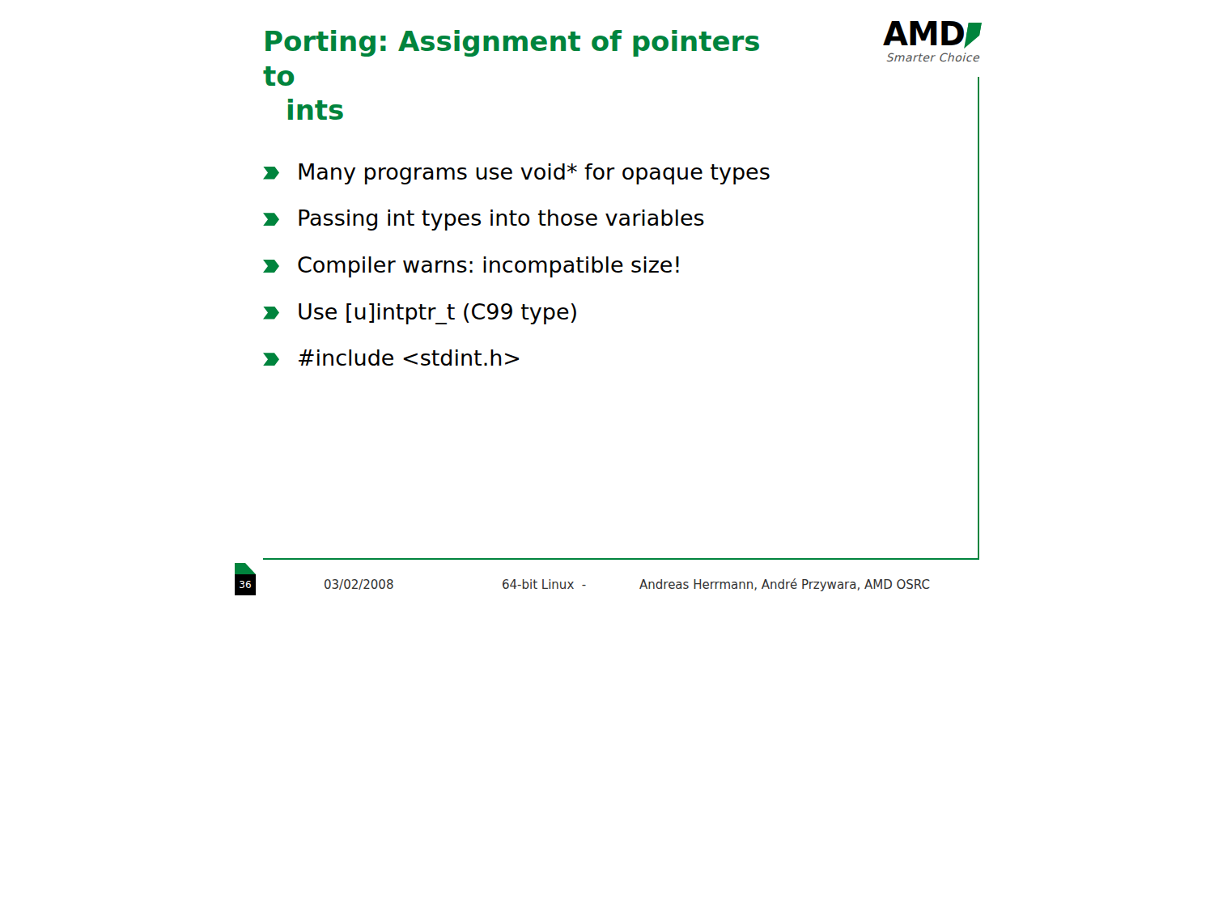AMD
Smarter Choice
Porting: Assignment of pointers toints
Many programs use void* for opaque types
Passing int types into those variables
Compiler warns: incompatible size!
Use [u]intptr_t (C99 type)
#include <stdint.h>
36
03/02/2008
64-bit Linux -
Andreas Herrmann, André Przywara, AMD OSRC